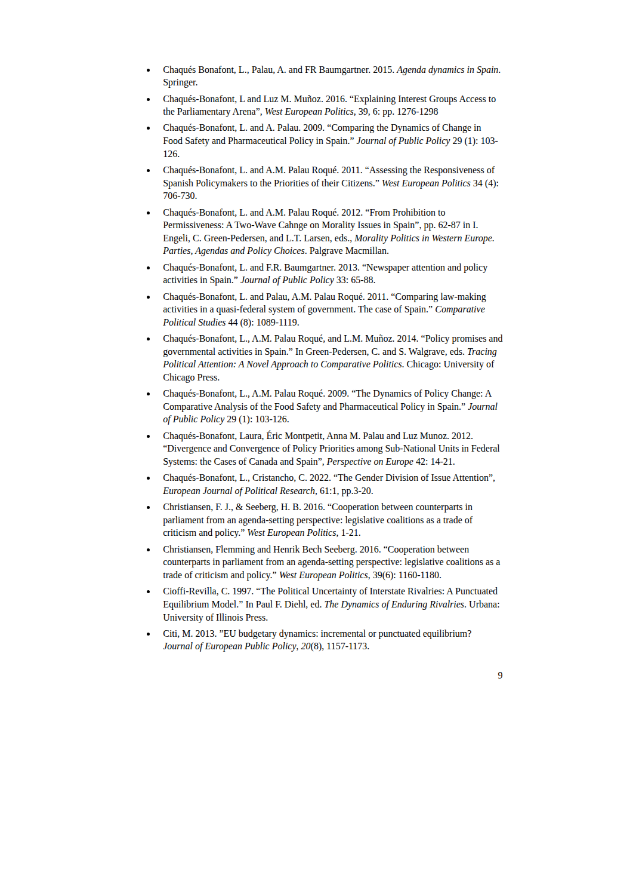Chaqués Bonafont, L., Palau, A. and FR Baumgartner. 2015. Agenda dynamics in Spain. Springer.
Chaqués-Bonafont, L and Luz M. Muñoz. 2016. “Explaining Interest Groups Access to the Parliamentary Arena”, West European Politics, 39, 6: pp. 1276-1298
Chaqués-Bonafont, L. and A. Palau. 2009. “Comparing the Dynamics of Change in Food Safety and Pharmaceutical Policy in Spain.” Journal of Public Policy 29 (1): 103-126.
Chaqués-Bonafont, L. and A.M. Palau Roqué. 2011. “Assessing the Responsiveness of Spanish Policymakers to the Priorities of their Citizens.” West European Politics 34 (4): 706-730.
Chaqués-Bonafont, L. and A.M. Palau Roqué. 2012. “From Prohibition to Permissiveness: A Two-Wave Cahnge on Morality Issues in Spain”, pp. 62-87 in I. Engeli, C. Green-Pedersen, and L.T. Larsen, eds., Morality Politics in Western Europe. Parties, Agendas and Policy Choices. Palgrave Macmillan.
Chaqués-Bonafont, L. and F.R. Baumgartner. 2013. “Newspaper attention and policy activities in Spain.” Journal of Public Policy 33: 65-88.
Chaqués-Bonafont, L. and Palau, A.M. Palau Roqué. 2011. “Comparing law-making activities in a quasi-federal system of government. The case of Spain.” Comparative Political Studies 44 (8): 1089-1119.
Chaqués-Bonafont, L., A.M. Palau Roqué, and L.M. Muñoz. 2014. “Policy promises and governmental activities in Spain.” In Green-Pedersen, C. and S. Walgrave, eds. Tracing Political Attention: A Novel Approach to Comparative Politics. Chicago: University of Chicago Press.
Chaqués-Bonafont, L., A.M. Palau Roqué. 2009. “The Dynamics of Policy Change: A Comparative Analysis of the Food Safety and Pharmaceutical Policy in Spain.” Journal of Public Policy 29 (1): 103-126.
Chaqués-Bonafont, Laura, Éric Montpetit, Anna M. Palau and Luz Munoz. 2012. “Divergence and Convergence of Policy Priorities among Sub-National Units in Federal Systems: the Cases of Canada and Spain”, Perspective on Europe 42: 14-21.
Chaqués-Bonafont, L., Cristancho, C. 2022. “The Gender Division of Issue Attention”, European Journal of Political Research, 61:1, pp.3-20.
Christiansen, F. J., & Seeberg, H. B. 2016. “Cooperation between counterparts in parliament from an agenda-setting perspective: legislative coalitions as a trade of criticism and policy.” West European Politics, 1-21.
Christiansen, Flemming and Henrik Bech Seeberg. 2016. “Cooperation between counterparts in parliament from an agenda-setting perspective: legislative coalitions as a trade of criticism and policy.” West European Politics, 39(6): 1160-1180.
Cioffi-Revilla, C. 1997. “The Political Uncertainty of Interstate Rivalries: A Punctuated Equilibrium Model.” In Paul F. Diehl, ed. The Dynamics of Enduring Rivalries. Urbana: University of Illinois Press.
Citi, M. 2013. ”EU budgetary dynamics: incremental or punctuated equilibrium? Journal of European Public Policy, 20(8), 1157-1173.
9